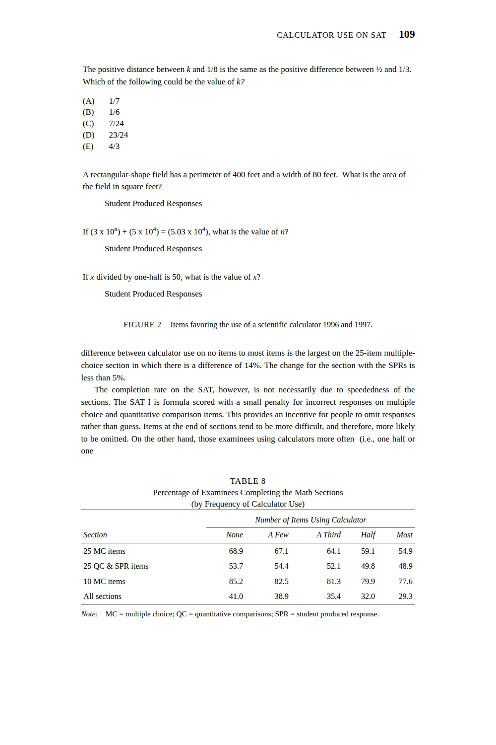CALCULATOR USE ON SAT 109
The positive distance between k and 1/8 is the same as the positive difference between ½ and 1/3. Which of the following could be the value of k?
(A) 1/7
(B) 1/6
(C) 7/24
(D) 23/24
(E) 4/3
A rectangular-shape field has a perimeter of 400 feet and a width of 80 feet. What is the area of the field in square feet?
Student Produced Responses
If (3 x 10n) + (5 x 104) = (5.03 x 104), what is the value of n?
Student Produced Responses
If x divided by one-half is 50, what is the value of x?
Student Produced Responses
FIGURE 2 Items favoring the use of a scientific calculator 1996 and 1997.
difference between calculator use on no items to most items is the largest on the 25-item multiple-choice section in which there is a difference of 14%. The change for the section with the SPRs is less than 5%.
The completion rate on the SAT, however, is not necessarily due to speededness of the sections. The SAT I is formula scored with a small penalty for incorrect responses on multiple choice and quantitative comparison items. This provides an incentive for people to omit responses rather than guess. Items at the end of sections tend to be more difficult, and therefore, more likely to be omitted. On the other hand, those examinees using calculators more often (i.e., one half or one
TABLE 8
Percentage of Examinees Completing the Math Sections (by Frequency of Calculator Use)
| | Number of Items Using Calculator |
| --- | --- |
| Section | None | A Few | A Third | Half | Most |
| 25 MC items | 68.9 | 67.1 | 64.1 | 59.1 | 54.9 |
| 25 QC & SPR items | 53.7 | 54.4 | 52.1 | 49.8 | 48.9 |
| 10 MC items | 85.2 | 82.5 | 81.3 | 79.9 | 77.6 |
| All sections | 41.0 | 38.9 | 35.4 | 32.0 | 29.3 |
Note: MC = multiple choice; QC = quantitative comparisons; SPR = student produced response.